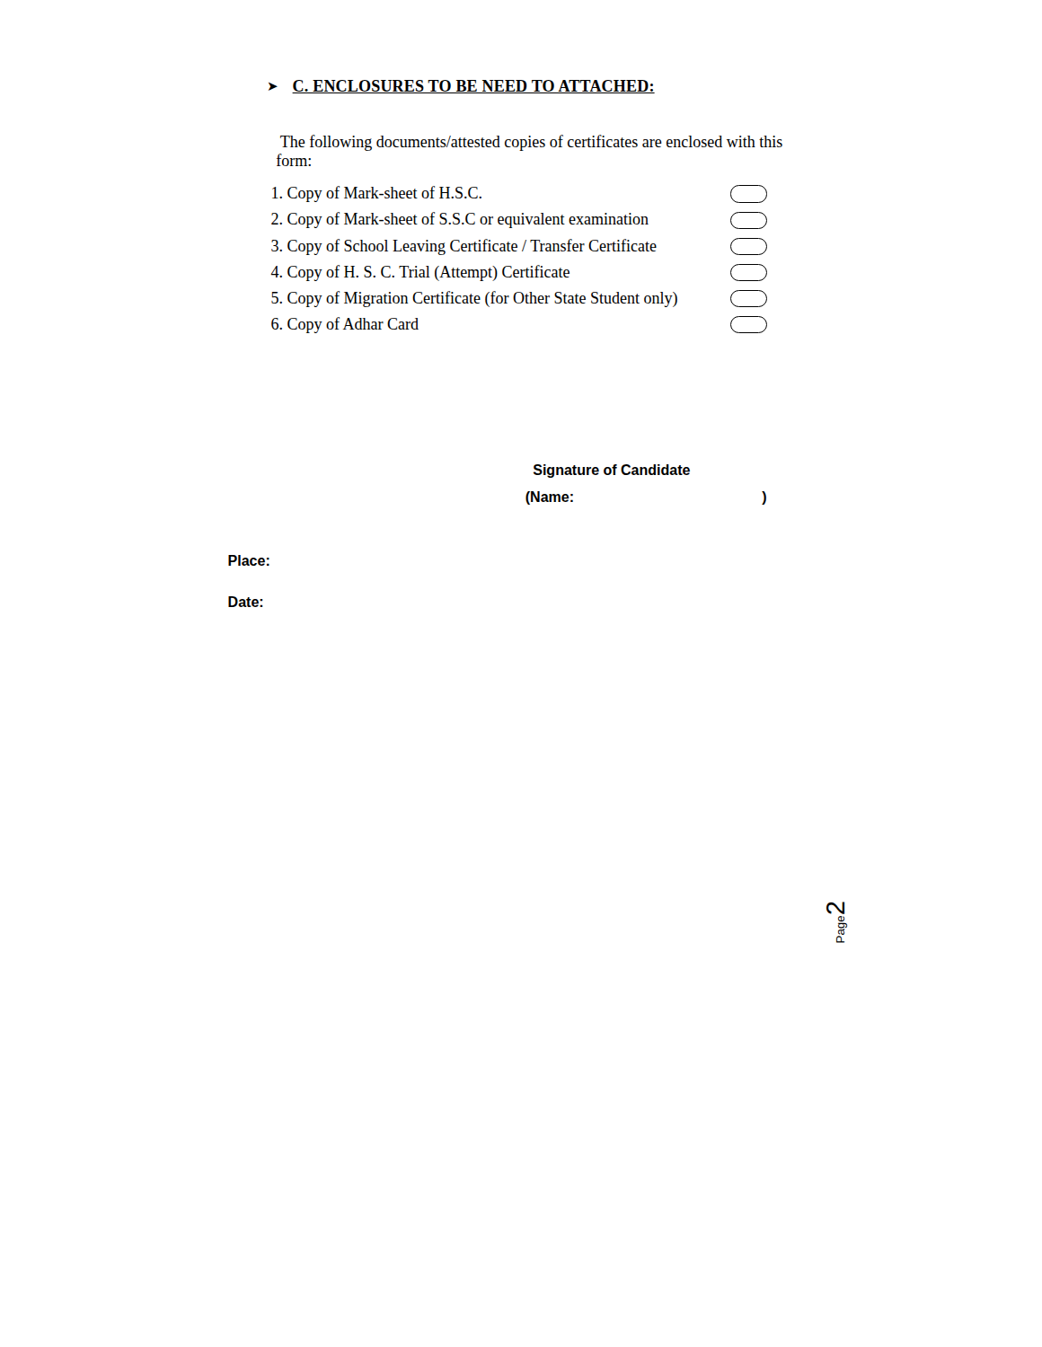➤C. ENCLOSURES TO BE NEED TO ATTACHED:
The following documents/attested copies of certificates are enclosed with this form:
1. Copy of Mark-sheet of H.S.C.
2. Copy of Mark-sheet of S.S.C or equivalent examination
3. Copy of School Leaving Certificate / Transfer Certificate
4. Copy of H. S. C. Trial (Attempt) Certificate
5. Copy of Migration Certificate (for Other State Student only)
6. Copy of Adhar Card
Signature of Candidate
(Name:)
Place:
Date:
Page2